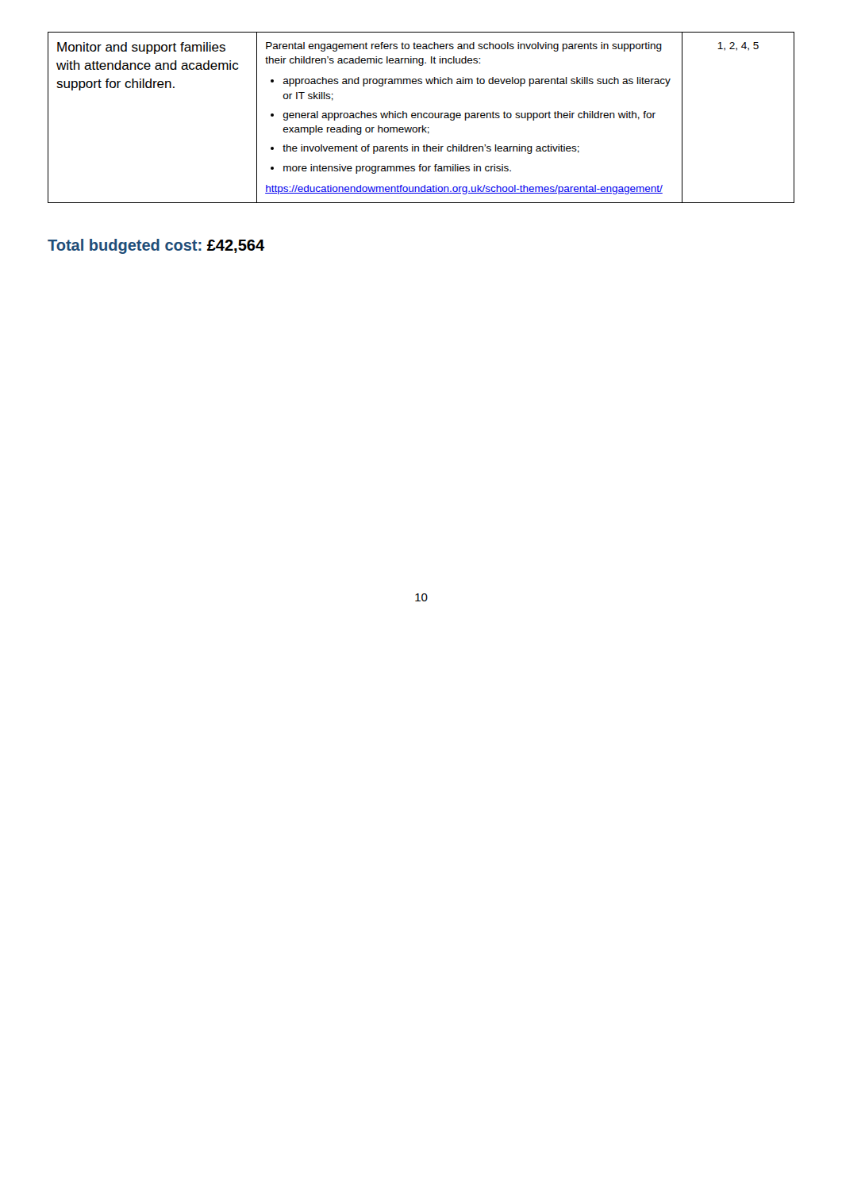| Monitor and support families with attendance and academic support for children. | Parental engagement refers to teachers and schools involving parents in supporting their children’s academic learning. It includes: approaches and programmes which aim to develop parental skills such as literacy or IT skills; general approaches which encourage parents to support their children with, for example reading or homework; the involvement of parents in their children’s learning activities; more intensive programmes for families in crisis. https://educationendowmentfoundation.org.uk/school-themes/parental-engagement/ | 1, 2, 4, 5 |
Total budgeted cost: £42,564
10